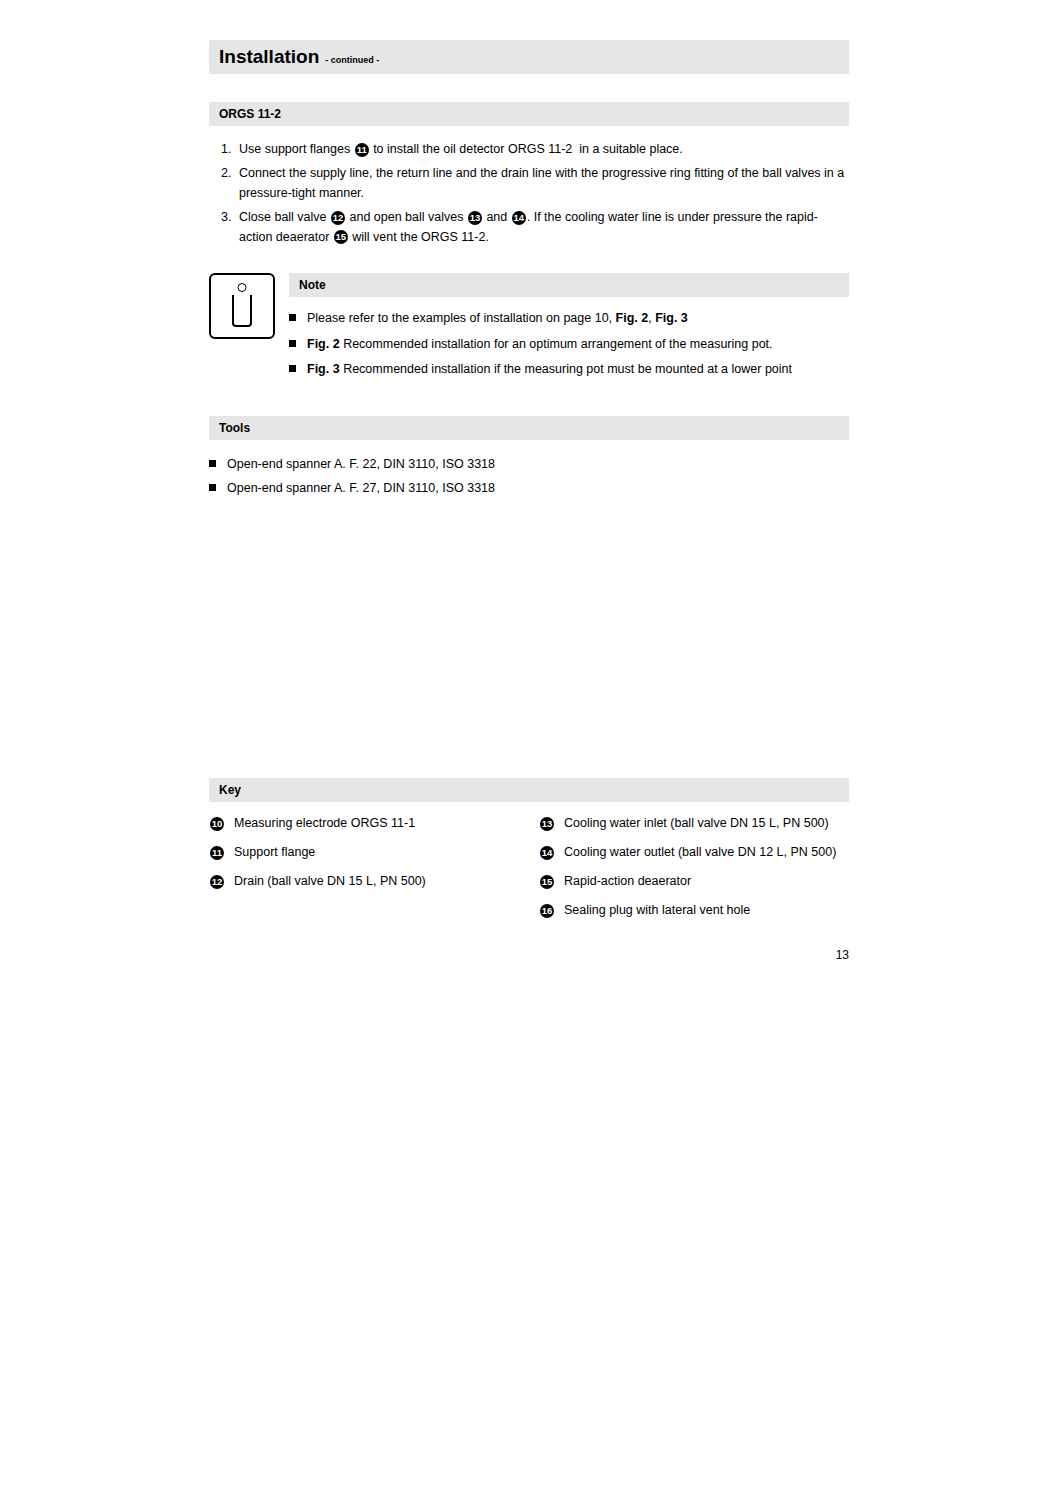Installation
- continued -
ORGS 11-2
Use support flanges 11 to install the oil detector ORGS 11-2 in a suitable place.
Connect the supply line, the return line and the drain line with the progressive ring fitting of the ball valves in a pressure-tight manner.
Close ball valve 12 and open ball valves 13 and 14. If the cooling water line is under pressure the rapid-action deaerator 15 will vent the ORGS 11-2.
Note
Please refer to the examples of installation on page 10, Fig. 2, Fig. 3
Fig. 2 Recommended installation for an optimum arrangement of the measuring pot.
Fig. 3 Recommended installation if the measuring pot must be mounted at a lower point
Tools
Open-end spanner A. F. 22, DIN 3110, ISO 3318
Open-end spanner A. F. 27, DIN 3110, ISO 3318
Key
10 Measuring electrode ORGS 11-1
11 Support flange
12 Drain (ball valve DN 15 L, PN 500)
13 Cooling water inlet (ball valve DN 15 L, PN 500)
14 Cooling water outlet (ball valve DN 12 L, PN 500)
15 Rapid-action deaerator
16 Sealing plug with lateral vent hole
13